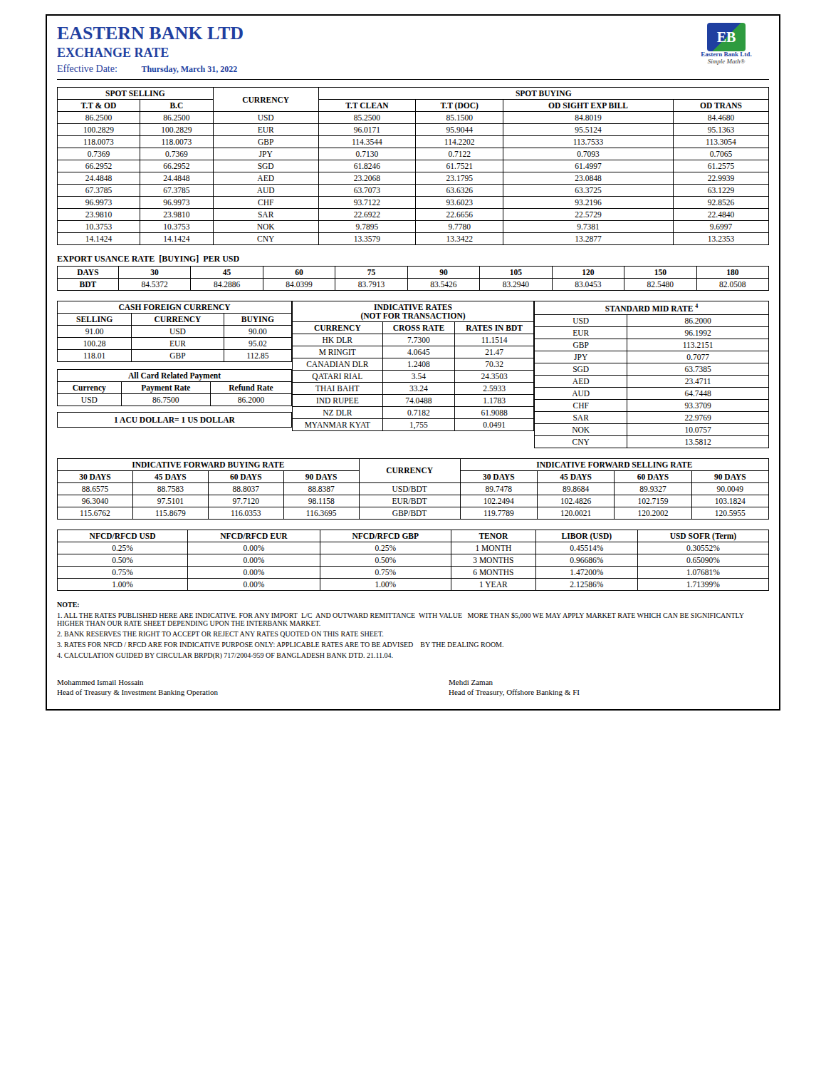EB
Eastern Bank Ltd.
Simple Math®
EASTERN BANK LTD
EXCHANGE RATE
Effective Date: Thursday, March 31, 2022
| SPOT SELLING | CURRENCY | SPOT BUYING |
| --- | --- | --- |
| T.T & OD | B.C | T.T CLEAN | T.T (DOC) | OD SIGHT EXP BILL | OD TRANS |
| 86.2500 | 86.2500 | USD | 85.2500 | 85.1500 | 84.8019 | 84.4680 |
| 100.2829 | 100.2829 | EUR | 96.0171 | 95.9044 | 95.5124 | 95.1363 |
| 118.0073 | 118.0073 | GBP | 114.3544 | 114.2202 | 113.7533 | 113.3054 |
| 0.7369 | 0.7369 | JPY | 0.7130 | 0.7122 | 0.7093 | 0.7065 |
| 66.2952 | 66.2952 | SGD | 61.8246 | 61.7521 | 61.4997 | 61.2575 |
| 24.4848 | 24.4848 | AED | 23.2068 | 23.1795 | 23.0848 | 22.9939 |
| 67.3785 | 67.3785 | AUD | 63.7073 | 63.6326 | 63.3725 | 63.1229 |
| 96.9973 | 96.9973 | CHF | 93.7122 | 93.6023 | 93.2196 | 92.8526 |
| 23.9810 | 23.9810 | SAR | 22.6922 | 22.6656 | 22.5729 | 22.4840 |
| 10.3753 | 10.3753 | NOK | 9.7895 | 9.7780 | 9.7381 | 9.6997 |
| 14.1424 | 14.1424 | CNY | 13.3579 | 13.3422 | 13.2877 | 13.2353 |
EXPORT USANCE RATE [BUYING] PER USD
| DAYS | 30 | 45 | 60 | 75 | 90 | 105 | 120 | 150 | 180 |
| --- | --- | --- | --- | --- | --- | --- | --- | --- | --- |
| BDT | 84.5372 | 84.2886 | 84.0399 | 83.7913 | 83.5426 | 83.2940 | 83.0453 | 82.5480 | 82.0508 |
| / CASH FOREIGN CURRENCY / / --- / / SELLING / CURRENCY / BUYING / / 91.00 / USD / 90.00 / / 100.28 / EUR / 95.02 / / 118.01 / GBP / 112.85 / / All Card Related Payment / / --- / / Currency / Payment Rate / Refund Rate / / USD / 86.7500 / 86.2000 / 1 ACU DOLLAR= 1 US DOLLAR | | / INDICATIVE RATES (NOT FOR TRANSACTION) / / --- / / CURRENCY / CROSS RATE / RATES IN BDT / / HK DLR / 7.7300 / 11.1514 / / M RINGIT / 4.0645 / 21.47 / / CANADIAN DLR / 1.2408 / 70.32 / / QATARI RIAL / 3.54 / 24.3503 / / THAI BAHT / 33.24 / 2.5933 / / IND RUPEE / 74.0488 / 1.1783 / / NZ DLR / 0.7182 / 61.9088 / / MYANMAR KYAT / 1,755 / 0.0491 / | | / STANDARD MID RATE 4 / / --- / / USD / 86.2000 / / EUR / 96.1992 / / GBP / 113.2151 / / JPY / 0.7077 / / SGD / 63.7385 / / AED / 23.4711 / / AUD / 64.7448 / / CHF / 93.3709 / / SAR / 22.9769 / / NOK / 10.0757 / / CNY / 13.5812 / |
| INDICATIVE FORWARD BUYING RATE | CURRENCY | INDICATIVE FORWARD SELLING RATE |
| --- | --- | --- |
| 30 DAYS | 45 DAYS | 60 DAYS | 90 DAYS | 30 DAYS | 45 DAYS | 60 DAYS | 90 DAYS |
| 88.6575 | 88.7583 | 88.8037 | 88.8387 | USD/BDT | 89.7478 | 89.8684 | 89.9327 | 90.0049 |
| 96.3040 | 97.5101 | 97.7120 | 98.1158 | EUR/BDT | 102.2494 | 102.4826 | 102.7159 | 103.1824 |
| 115.6762 | 115.8679 | 116.0353 | 116.3695 | GBP/BDT | 119.7789 | 120.0021 | 120.2002 | 120.5955 |
| NFCD/RFCD USD | NFCD/RFCD EUR | NFCD/RFCD GBP | TENOR | LIBOR (USD) | USD SOFR (Term) |
| --- | --- | --- | --- | --- | --- |
| 0.25% | 0.00% | 0.25% | 1 MONTH | 0.45514% | 0.30552% |
| 0.50% | 0.00% | 0.50% | 3 MONTHS | 0.96686% | 0.65090% |
| 0.75% | 0.00% | 0.75% | 6 MONTHS | 1.47200% | 1.07681% |
| 1.00% | 0.00% | 1.00% | 1 YEAR | 2.12586% | 1.71399% |
NOTE:
1. ALL THE RATES PUBLISHED HERE ARE INDICATIVE. FOR ANY IMPORT L/C AND OUTWARD REMITTANCE WITH VALUE MORE THAN $5,000 WE MAY APPLY MARKET RATE WHICH CAN BE SIGNIFICANTLY HIGHER THAN OUR RATE SHEET DEPENDING UPON THE INTERBANK MARKET.
2. BANK RESERVES THE RIGHT TO ACCEPT OR REJECT ANY RATES QUOTED ON THIS RATE SHEET.
3. RATES FOR NFCD / RFCD ARE FOR INDICATIVE PURPOSE ONLY: APPLICABLE RATES ARE TO BE ADVISED BY THE DEALING ROOM.
4. CALCULATION GUIDED BY CIRCULAR BRPD(R) 717/2004-959 OF BANGLADESH BANK DTD. 21.11.04.
| Mohammed Ismail Hossain Head of Treasury & Investment Banking Operation | Mehdi Zaman Head of Treasury, Offshore Banking & FI |